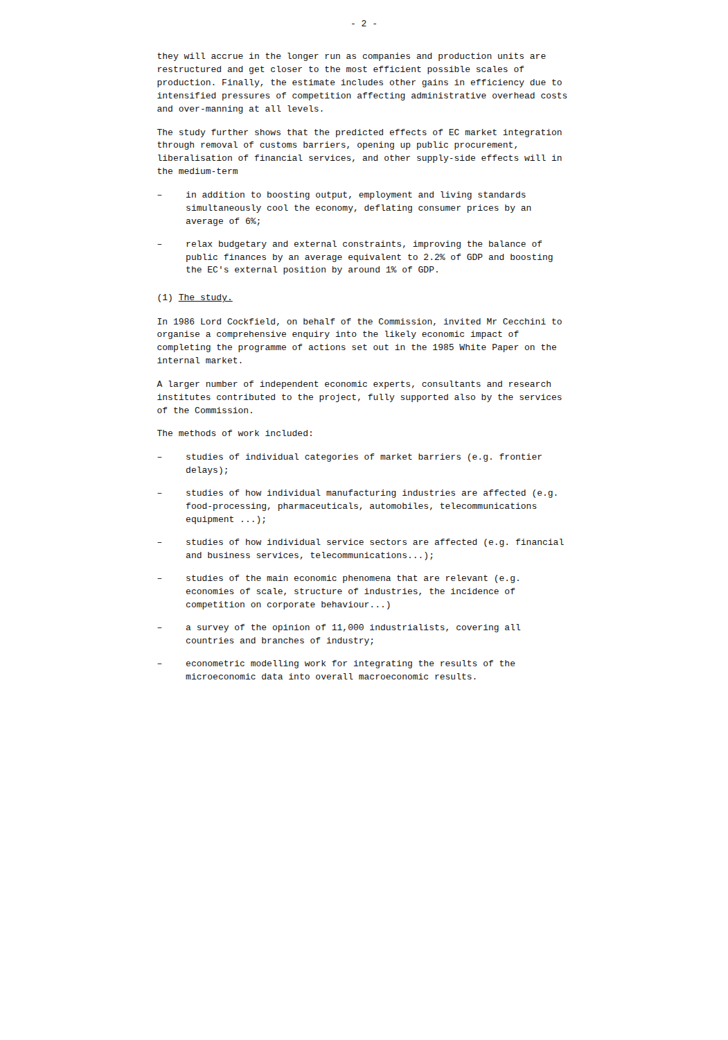- 2 -
they will accrue in the longer run as companies and production units are restructured and get closer to the most efficient possible scales of production. Finally, the estimate includes other gains in efficiency due to intensified pressures of competition affecting administrative overhead costs and over-manning at all levels.
The study further shows that the predicted effects of EC market integration through removal of customs barriers, opening up public procurement, liberalisation of financial services, and other supply-side effects will in the medium-term
in addition to boosting output, employment and living standards simultaneously cool the economy, deflating consumer prices by an average of 6%;
relax budgetary and external constraints, improving the balance of public finances by an average equivalent to 2.2% of GDP and boosting the EC's external position by around 1% of GDP.
(1) The study.
In 1986 Lord Cockfield, on behalf of the Commission, invited Mr Cecchini to organise a comprehensive enquiry into the likely economic impact of completing the programme of actions set out in the 1985 White Paper on the internal market.
A larger number of independent economic experts, consultants and research institutes contributed to the project, fully supported also by the services of the Commission.
The methods of work included:
studies of individual categories of market barriers (e.g. frontier delays);
studies of how individual manufacturing industries are affected (e.g. food-processing, pharmaceuticals, automobiles, telecommunications equipment ...);
studies of how individual service sectors are affected (e.g. financial and business services, telecommunications...);
studies of the main economic phenomena that are relevant (e.g. economies of scale, structure of industries, the incidence of competition on corporate behaviour...)
a survey of the opinion of 11,000 industrialists, covering all countries and branches of industry;
econometric modelling work for integrating the results of the microeconomic data into overall macroeconomic results.